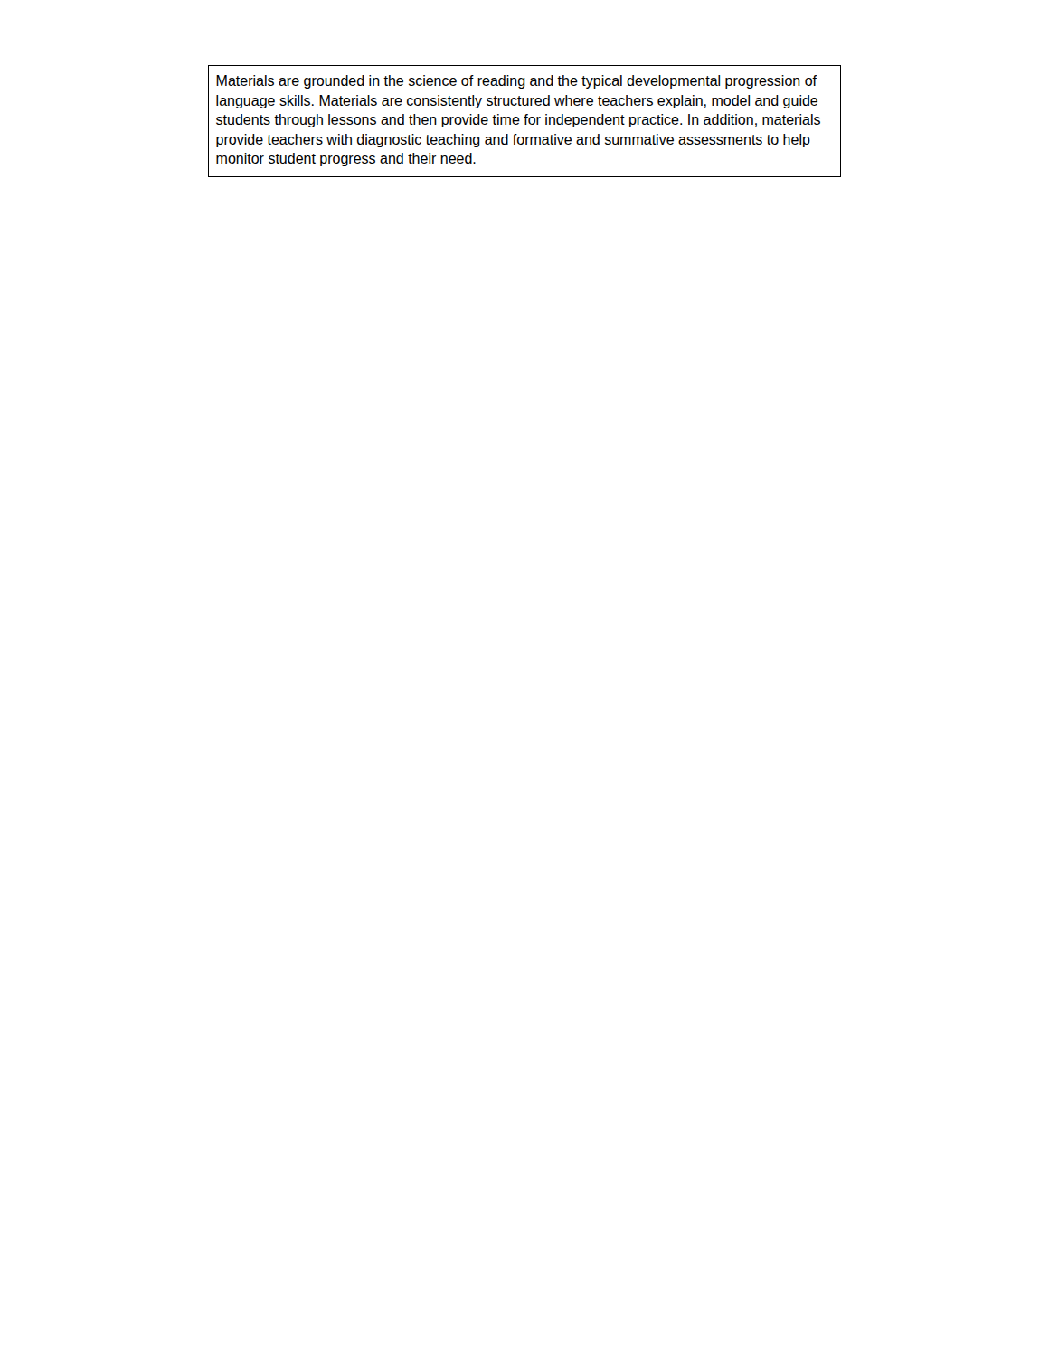Materials are grounded in the science of reading and the typical developmental progression of language skills. Materials are consistently structured where teachers explain, model and guide students through lessons and then provide time for independent practice. In addition, materials provide teachers with diagnostic teaching and formative and summative assessments to help monitor student progress and their need.